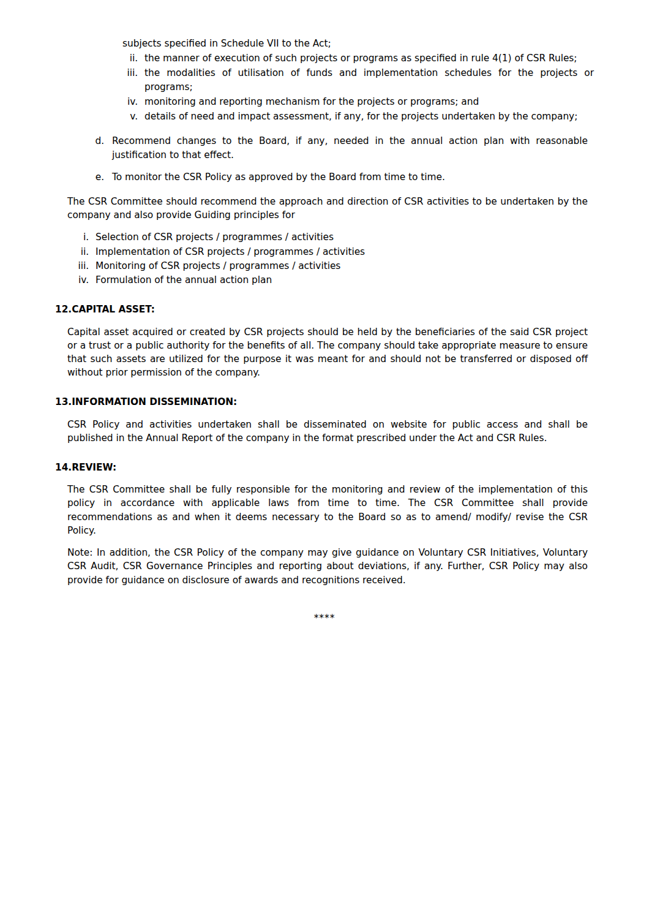subjects specified in Schedule VII to the Act;
the manner of execution of such projects or programs as specified in rule 4(1) of CSR Rules;
the modalities of utilisation of funds and implementation schedules for the projects or programs;
monitoring and reporting mechanism for the projects or programs; and
details of need and impact assessment, if any, for the projects undertaken by the company;
Recommend changes to the Board, if any, needed in the annual action plan with reasonable justification to that effect.
To monitor the CSR Policy as approved by the Board from time to time.
The CSR Committee should recommend the approach and direction of CSR activities to be undertaken by the company and also provide Guiding principles for
Selection of CSR projects / programmes / activities
Implementation of CSR projects / programmes / activities
Monitoring of CSR projects / programmes / activities
Formulation of the annual action plan
12.CAPITAL ASSET:
Capital asset acquired or created by CSR projects should be held by the beneficiaries of the said CSR project or a trust or a public authority for the benefits of all. The company should take appropriate measure to ensure that such assets are utilized for the purpose it was meant for and should not be transferred or disposed off without prior permission of the company.
13.INFORMATION DISSEMINATION:
CSR Policy and activities undertaken shall be disseminated on website for public access and shall be published in the Annual Report of the company in the format prescribed under the Act and CSR Rules.
14.REVIEW:
The CSR Committee shall be fully responsible for the monitoring and review of the implementation of this policy in accordance with applicable laws from time to time. The CSR Committee shall provide recommendations as and when it deems necessary to the Board so as to amend/ modify/ revise the CSR Policy.
Note: In addition, the CSR Policy of the company may give guidance on Voluntary CSR Initiatives, Voluntary CSR Audit, CSR Governance Principles and reporting about deviations, if any. Further, CSR Policy may also provide for guidance on disclosure of awards and recognitions received.
****